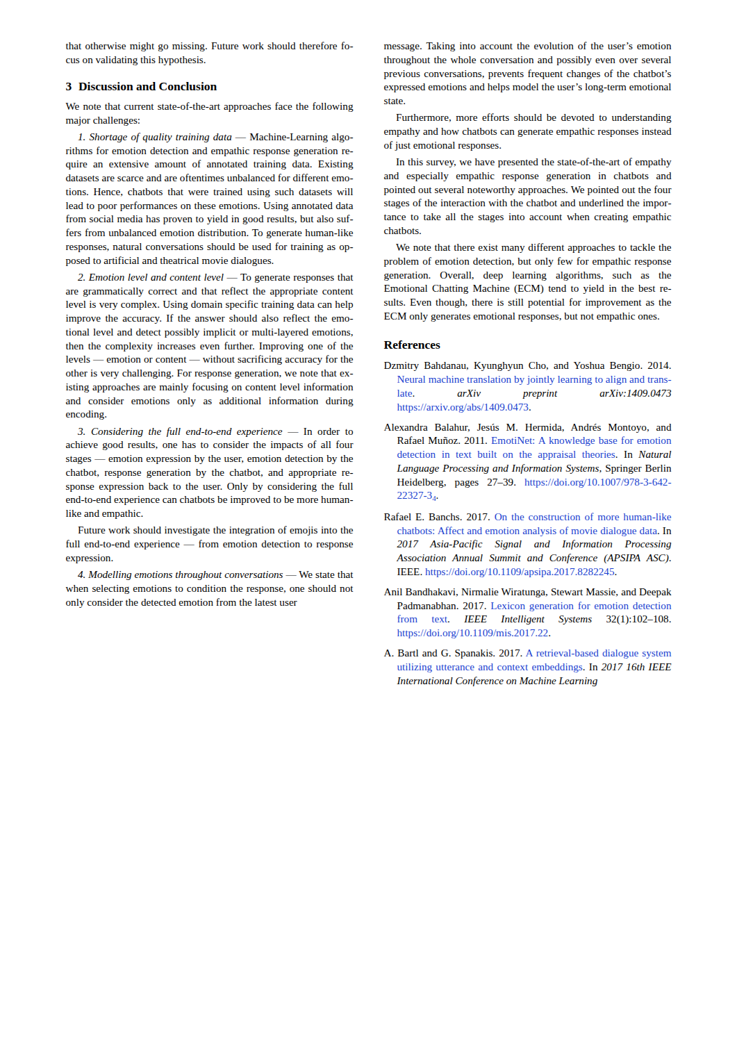that otherwise might go missing. Future work should therefore focus on validating this hypothesis.
3 Discussion and Conclusion
We note that current state-of-the-art approaches face the following major challenges:
1. Shortage of quality training data — Machine-Learning algorithms for emotion detection and empathic response generation require an extensive amount of annotated training data. Existing datasets are scarce and are oftentimes unbalanced for different emotions. Hence, chatbots that were trained using such datasets will lead to poor performances on these emotions. Using annotated data from social media has proven to yield in good results, but also suffers from unbalanced emotion distribution. To generate human-like responses, natural conversations should be used for training as opposed to artificial and theatrical movie dialogues.
2. Emotion level and content level — To generate responses that are grammatically correct and that reflect the appropriate content level is very complex. Using domain specific training data can help improve the accuracy. If the answer should also reflect the emotional level and detect possibly implicit or multi-layered emotions, then the complexity increases even further. Improving one of the levels — emotion or content — without sacrificing accuracy for the other is very challenging. For response generation, we note that existing approaches are mainly focusing on content level information and consider emotions only as additional information during encoding.
3. Considering the full end-to-end experience — In order to achieve good results, one has to consider the impacts of all four stages — emotion expression by the user, emotion detection by the chatbot, response generation by the chatbot, and appropriate response expression back to the user. Only by considering the full end-to-end experience can chatbots be improved to be more human-like and empathic.
Future work should investigate the integration of emojis into the full end-to-end experience — from emotion detection to response expression.
4. Modelling emotions throughout conversations — We state that when selecting emotions to condition the response, one should not only consider the detected emotion from the latest user
message. Taking into account the evolution of the user’s emotion throughout the whole conversation and possibly even over several previous conversations, prevents frequent changes of the chatbot’s expressed emotions and helps model the user’s long-term emotional state.
Furthermore, more efforts should be devoted to understanding empathy and how chatbots can generate empathic responses instead of just emotional responses.
In this survey, we have presented the state-of-the-art of empathy and especially empathic response generation in chatbots and pointed out several noteworthy approaches. We pointed out the four stages of the interaction with the chatbot and underlined the importance to take all the stages into account when creating empathic chatbots.
We note that there exist many different approaches to tackle the problem of emotion detection, but only few for empathic response generation. Overall, deep learning algorithms, such as the Emotional Chatting Machine (ECM) tend to yield in the best results. Even though, there is still potential for improvement as the ECM only generates emotional responses, but not empathic ones.
References
Dzmitry Bahdanau, Kyunghyun Cho, and Yoshua Bengio. 2014. Neural machine translation by jointly learning to align and translate. arXiv preprint arXiv:1409.0473 https://arxiv.org/abs/1409.0473.
Alexandra Balahur, Jesús M. Hermida, Andrés Montoyo, and Rafael Muñoz. 2011. EmotiNet: A knowledge base for emotion detection in text built on the appraisal theories. In Natural Language Processing and Information Systems, Springer Berlin Heidelberg, pages 27–39. https://doi.org/10.1007/978-3-642-22327-34.
Rafael E. Banchs. 2017. On the construction of more human-like chatbots: Affect and emotion analysis of movie dialogue data. In 2017 Asia-Pacific Signal and Information Processing Association Annual Summit and Conference (APSIPA ASC). IEEE. https://doi.org/10.1109/apsipa.2017.8282245.
Anil Bandhakavi, Nirmalie Wiratunga, Stewart Massie, and Deepak Padmanabhan. 2017. Lexicon generation for emotion detection from text. IEEE Intelligent Systems 32(1):102–108. https://doi.org/10.1109/mis.2017.22.
A. Bartl and G. Spanakis. 2017. A retrieval-based dialogue system utilizing utterance and context embeddings. In 2017 16th IEEE International Conference on Machine Learning